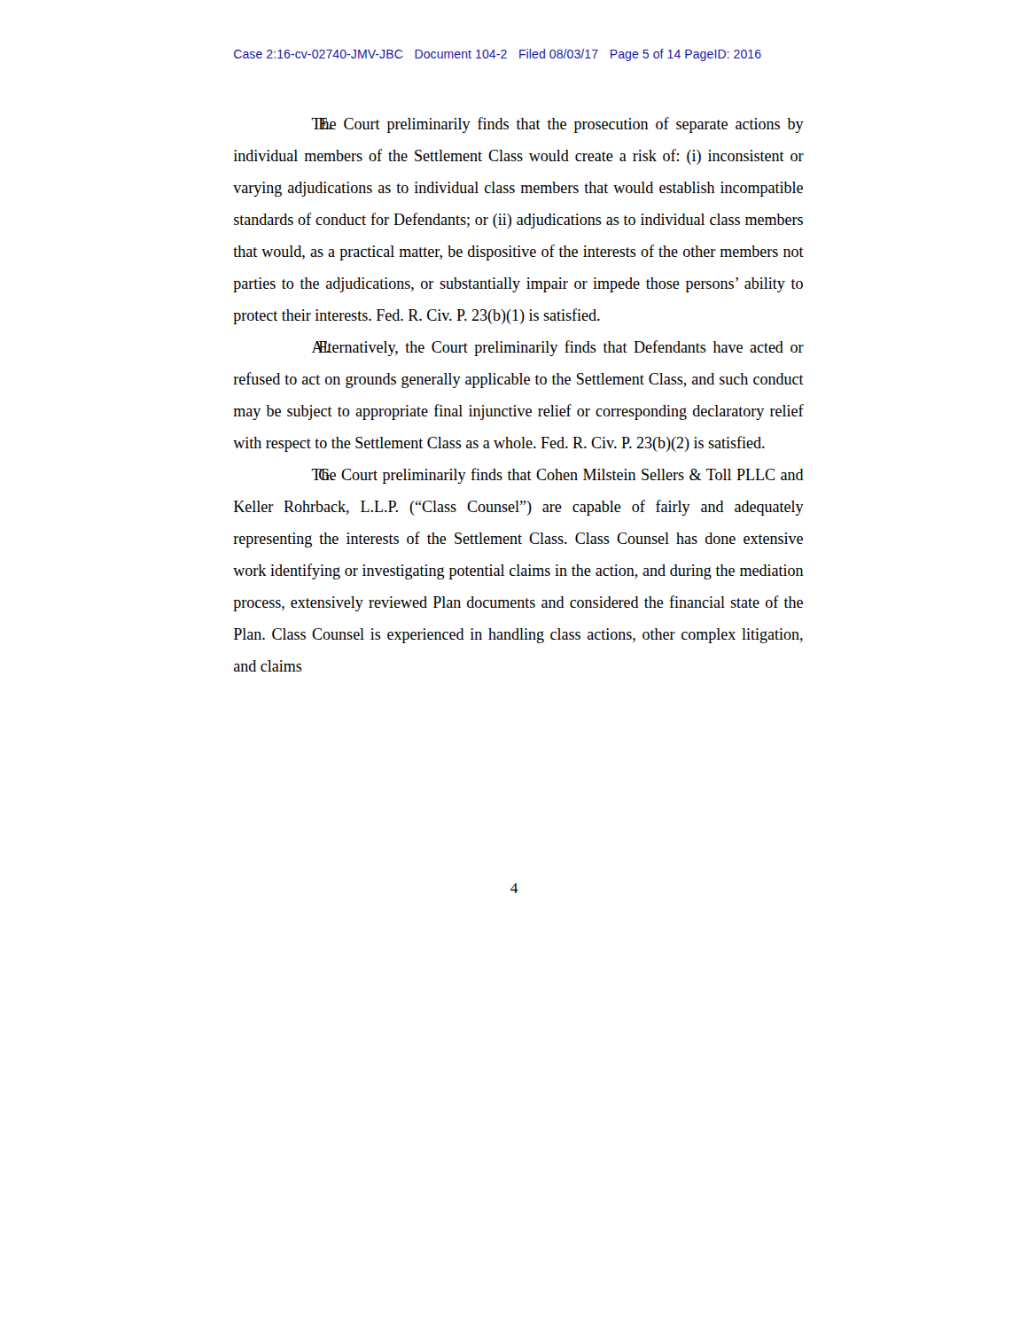Case 2:16-cv-02740-JMV-JBC Document 104-2 Filed 08/03/17 Page 5 of 14 PageID: 2016
E. The Court preliminarily finds that the prosecution of separate actions by individual members of the Settlement Class would create a risk of: (i) inconsistent or varying adjudications as to individual class members that would establish incompatible standards of conduct for Defendants; or (ii) adjudications as to individual class members that would, as a practical matter, be dispositive of the interests of the other members not parties to the adjudications, or substantially impair or impede those persons’ ability to protect their interests. Fed. R. Civ. P. 23(b)(1) is satisfied.
F. Alternatively, the Court preliminarily finds that Defendants have acted or refused to act on grounds generally applicable to the Settlement Class, and such conduct may be subject to appropriate final injunctive relief or corresponding declaratory relief with respect to the Settlement Class as a whole. Fed. R. Civ. P. 23(b)(2) is satisfied.
G. The Court preliminarily finds that Cohen Milstein Sellers & Toll PLLC and Keller Rohrback, L.L.P. (“Class Counsel”) are capable of fairly and adequately representing the interests of the Settlement Class. Class Counsel has done extensive work identifying or investigating potential claims in the action, and during the mediation process, extensively reviewed Plan documents and considered the financial state of the Plan. Class Counsel is experienced in handling class actions, other complex litigation, and claims
4